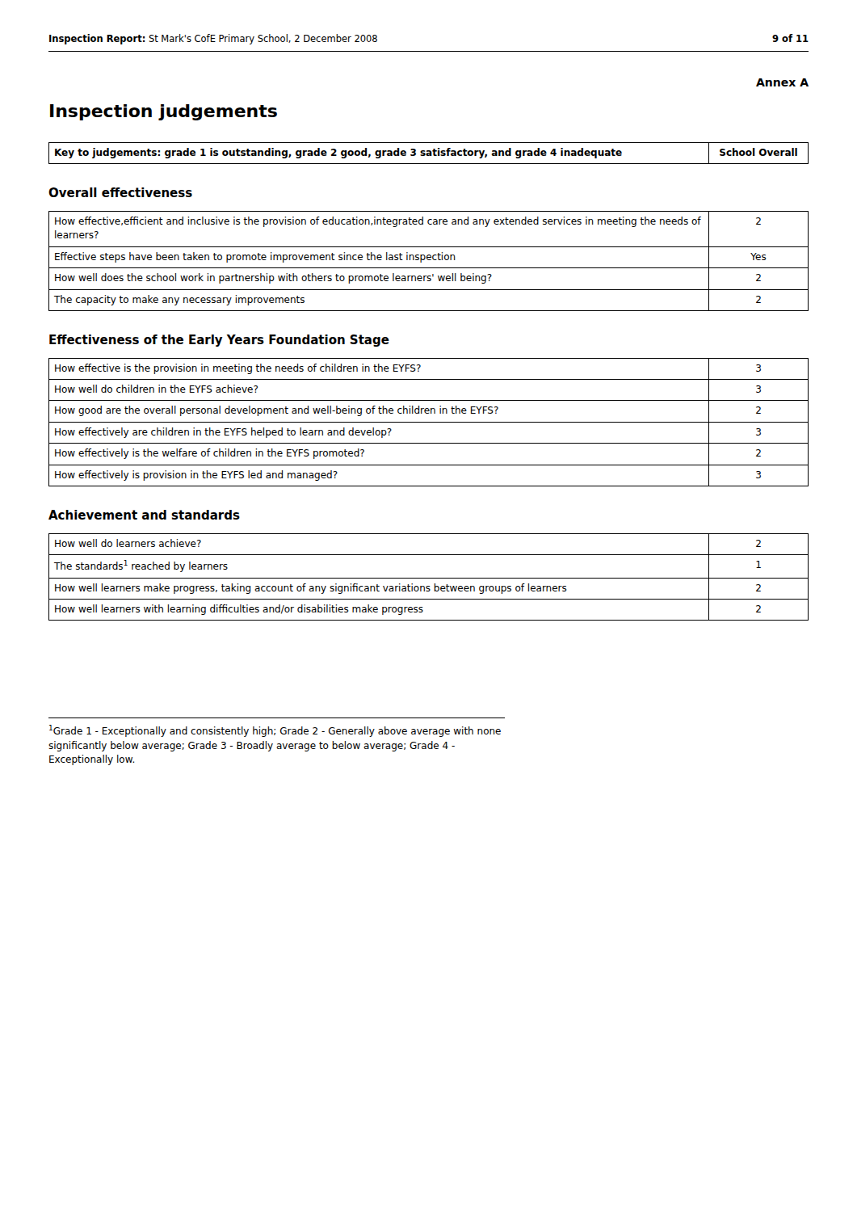Inspection Report: St Mark's CofE Primary School, 2 December 2008
9 of 11
Annex A
Inspection judgements
| Key to judgements: grade 1 is outstanding, grade 2 good, grade 3 satisfactory, and grade 4 inadequate | School Overall |
Overall effectiveness
| How effective,efficient and inclusive is the provision of education,integrated care and any extended services in meeting the needs of learners? | 2 |
| Effective steps have been taken to promote improvement since the last inspection | Yes |
| How well does the school work in partnership with others to promote learners' well being? | 2 |
| The capacity to make any necessary improvements | 2 |
Effectiveness of the Early Years Foundation Stage
| How effective is the provision in meeting the needs of children in the EYFS? | 3 |
| How well do children in the EYFS achieve? | 3 |
| How good are the overall personal development and well-being of the children in the EYFS? | 2 |
| How effectively are children in the EYFS helped to learn and develop? | 3 |
| How effectively is the welfare of children in the EYFS promoted? | 2 |
| How effectively is provision in the EYFS led and managed? | 3 |
Achievement and standards
| How well do learners achieve? | 2 |
| The standards 1 reached by learners | 1 |
| How well learners make progress, taking account of any significant variations between groups of learners | 2 |
| How well learners with learning difficulties and/or disabilities make progress | 2 |
1Grade 1 - Exceptionally and consistently high; Grade 2 - Generally above average with none significantly below average; Grade 3 - Broadly average to below average; Grade 4 - Exceptionally low.